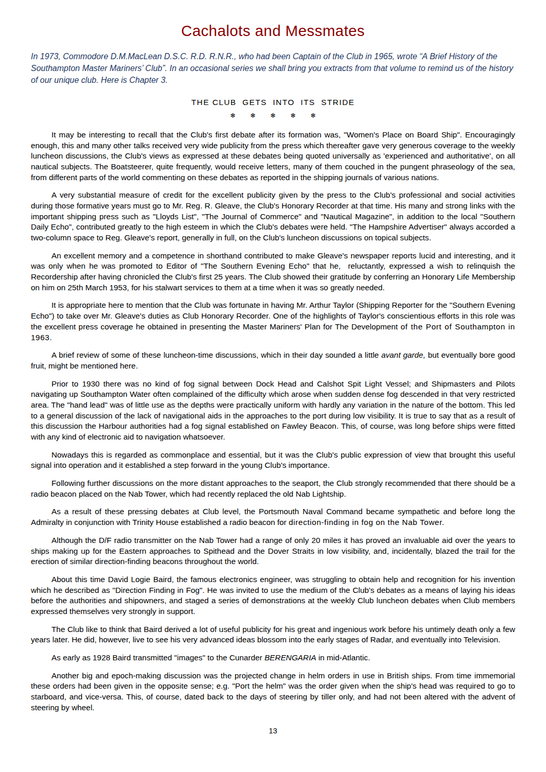Cachalots and Messmates
In 1973, Commodore D.M.MacLean D.S.C. R.D. R.N.R., who had been Captain of the Club in 1965, wrote “A Brief History of the Southampton Master Mariners’ Club”. In an occasional series we shall bring you extracts from that volume to remind us of the history of our unique club. Here is Chapter 3.
THE CLUB GETS INTO ITS STRIDE
❄❄❄❄❄
It may be interesting to recall that the Club's first debate after its formation was, "Women's Place on Board Ship". Encouragingly enough, this and many other talks received very wide publicity from the press which thereafter gave very generous coverage to the weekly luncheon discussions, the Club's views as expressed at these debates being quoted universally as 'experienced and authoritative', on all nautical subjects. The Boatsteerer, quite frequently, would receive letters, many of them couched in the pungent phraseology of the sea, from different parts of the world commenting on these debates as reported in the shipping journals of various nations.
A very substantial measure of credit for the excellent publicity given by the press to the Club's professional and social activities during those formative years must go to Mr. Reg. R. Gleave, the Club's Honorary Recorder at that time. His many and strong links with the important shipping press such as "Lloyds List", "The Journal of Commerce" and "Nautical Magazine", in addition to the local "Southern Daily Echo", contributed greatly to the high esteem in which the Club's debates were held. "The Hampshire Advertiser" always accorded a two-column space to Reg. Gleave's report, generally in full, on the Club's luncheon discussions on topical subjects.
An excellent memory and a competence in shorthand contributed to make Gleave's newspaper reports lucid and interesting, and it was only when he was promoted to Editor of "The Southern Evening Echo" that he, reluctantly, expressed a wish to relinquish the Recordership after having chronicled the Club's first 25 years. The Club showed their gratitude by conferring an Honorary Life Membership on him on 25th March 1953, for his stalwart services to them at a time when it was so greatly needed.
It is appropriate here to mention that the Club was fortunate in having Mr. Arthur Taylor (Shipping Reporter for the "Southern Evening Echo") to take over Mr. Gleave's duties as Club Honorary Recorder. One of the highlights of Taylor's conscientious efforts in this role was the excellent press coverage he obtained in presenting the Master Mariners' Plan for The Development of the Port of Southampton in 1963.
A brief review of some of these luncheon-time discussions, which in their day sounded a little avant garde, but eventually bore good fruit, might be mentioned here.
Prior to 1930 there was no kind of fog signal between Dock Head and Calshot Spit Light Vessel; and Shipmasters and Pilots navigating up Southampton Water often complained of the difficulty which arose when sudden dense fog descended in that very restricted area. The "hand lead" was of little use as the depths were practically uniform with hardly any variation in the nature of the bottom. This led to a general discussion of the lack of navigational aids in the approaches to the port during low visibility. It is true to say that as a result of this discussion the Harbour authorities had a fog signal established on Fawley Beacon. This, of course, was long before ships were fitted with any kind of electronic aid to navigation whatsoever.
Nowadays this is regarded as commonplace and essential, but it was the Club's public expression of view that brought this useful signal into operation and it established a step forward in the young Club's importance.
Following further discussions on the more distant approaches to the seaport, the Club strongly recommended that there should be a radio beacon placed on the Nab Tower, which had recently replaced the old Nab Lightship.
As a result of these pressing debates at Club level, the Portsmouth Naval Command became sympathetic and before long the Admiralty in conjunction with Trinity House established a radio beacon for direction-finding in fog on the Nab Tower.
Although the D/F radio transmitter on the Nab Tower had a range of only 20 miles it has proved an invaluable aid over the years to ships making up for the Eastern approaches to Spithead and the Dover Straits in low visibility, and, incidentally, blazed the trail for the erection of similar direction-finding beacons throughout the world.
About this time David Logie Baird, the famous electronics engineer, was struggling to obtain help and recognition for his invention which he described as "Direction Finding in Fog". He was invited to use the medium of the Club's debates as a means of laying his ideas before the authorities and shipowners, and staged a series of demonstrations at the weekly Club luncheon debates when Club members expressed themselves very strongly in support.
The Club like to think that Baird derived a lot of useful publicity for his great and ingenious work before his untimely death only a few years later. He did, however, live to see his very advanced ideas blossom into the early stages of Radar, and eventually into Television.
As early as 1928 Baird transmitted "images" to the Cunarder BERENGARIA in mid-Atlantic.
Another big and epoch-making discussion was the projected change in helm orders in use in British ships. From time immemorial these orders had been given in the opposite sense; e.g. "Port the helm" was the order given when the ship's head was required to go to starboard, and vice-versa. This, of course, dated back to the days of steering by tiller only, and had not been altered with the advent of steering by wheel.
13